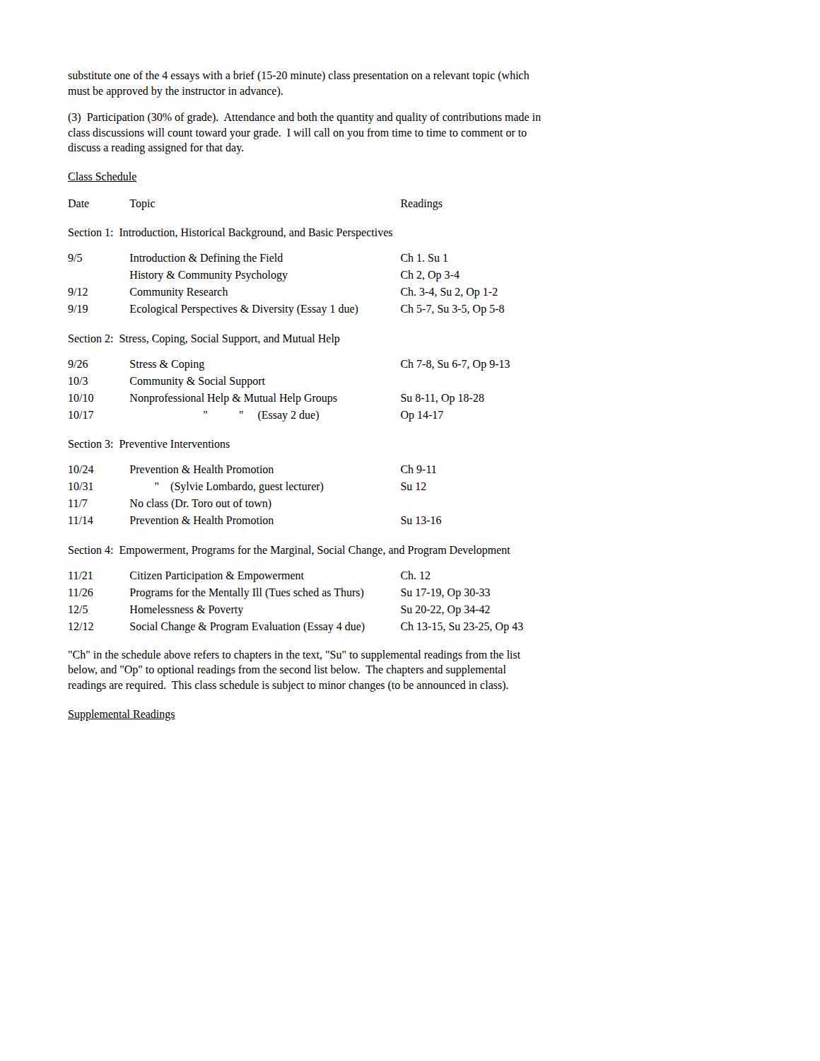substitute one of the 4 essays with a brief (15-20 minute) class presentation on a relevant topic (which must be approved by the instructor in advance).
(3) Participation (30% of grade). Attendance and both the quantity and quality of contributions made in class discussions will count toward your grade. I will call on you from time to time to comment or to discuss a reading assigned for that day.
Class Schedule
| Date | Topic | Readings |
Section 1: Introduction, Historical Background, and Basic Perspectives
| 9/5 | Introduction & Defining the Field | Ch 1. Su 1 |
| | History & Community Psychology | Ch 2, Op 3-4 |
| 9/12 | Community Research | Ch. 3-4, Su 2, Op 1-2 |
| 9/19 | Ecological Perspectives & Diversity (Essay 1 due) | Ch 5-7, Su 3-5, Op 5-8 |
Section 2: Stress, Coping, Social Support, and Mutual Help
| 9/26 | Stress & Coping | Ch 7-8, Su 6-7, Op 9-13 |
| 10/3 | Community & Social Support | |
| 10/10 | Nonprofessional Help & Mutual Help Groups | Su 8-11, Op 18-28 |
| 10/17 | " " (Essay 2 due) | Op 14-17 |
Section 3: Preventive Interventions
| 10/24 | Prevention & Health Promotion | Ch 9-11 |
| 10/31 | " (Sylvie Lombardo, guest lecturer) | Su 12 |
| 11/7 | No class (Dr. Toro out of town) | |
| 11/14 | Prevention & Health Promotion | Su 13-16 |
Section 4: Empowerment, Programs for the Marginal, Social Change, and Program Development
| 11/21 | Citizen Participation & Empowerment | Ch. 12 |
| 11/26 | Programs for the Mentally Ill (Tues sched as Thurs) | Su 17-19, Op 30-33 |
| 12/5 | Homelessness & Poverty | Su 20-22, Op 34-42 |
| 12/12 | Social Change & Program Evaluation (Essay 4 due) | Ch 13-15, Su 23-25, Op 43 |
"Ch" in the schedule above refers to chapters in the text, "Su" to supplemental readings from the list below, and "Op" to optional readings from the second list below. The chapters and supplemental readings are required. This class schedule is subject to minor changes (to be announced in class).
Supplemental Readings